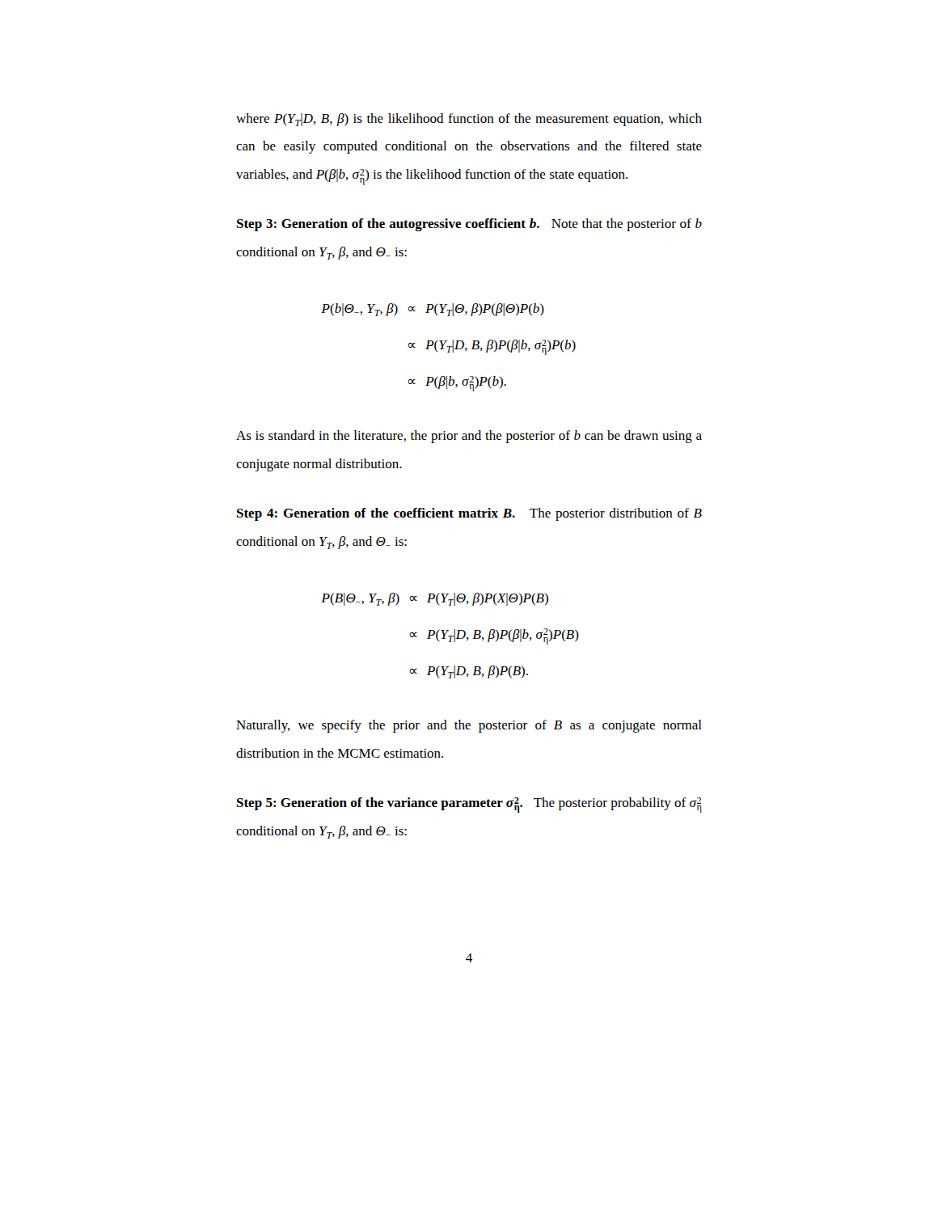where P(YT|D, B, β) is the likelihood function of the measurement equation, which can be easily computed conditional on the observations and the filtered state variables, and P(β|b, σ 2 η) is the likelihood function of the state equation.
Step 3: Generation of the autogressive coefficient b. Note that the posterior of b conditional on YT, β, and Θ− is:
| P ( b / Θ − , Y T , β ) | ∝ | P ( Y T / Θ , β ) P ( β / Θ ) P ( b ) |
| | ∝ | P ( Y T / D , B , β ) P ( β / b , σ 2 η ) P ( b ) |
| | ∝ | P ( β / b , σ 2 η ) P ( b ). |
As is standard in the literature, the prior and the posterior of b can be drawn using a conjugate normal distribution.
Step 4: Generation of the coefficient matrix B. The posterior distribution of B conditional on YT, β, and Θ− is:
| P ( B / Θ − , Y T , β ) | ∝ | P ( Y T / Θ , β ) P ( X / Θ ) P ( B ) |
| | ∝ | P ( Y T / D , B , β ) P ( β / b , σ 2 η ) P ( B ) |
| | ∝ | P ( Y T / D , B , β ) P ( B ). |
Naturally, we specify the prior and the posterior of B as a conjugate normal distribution in the MCMC estimation.
Step 5: Generation of the variance parameter σ 2 η. The posterior probability of σ 2 η conditional on YT, β, and Θ− is:
4